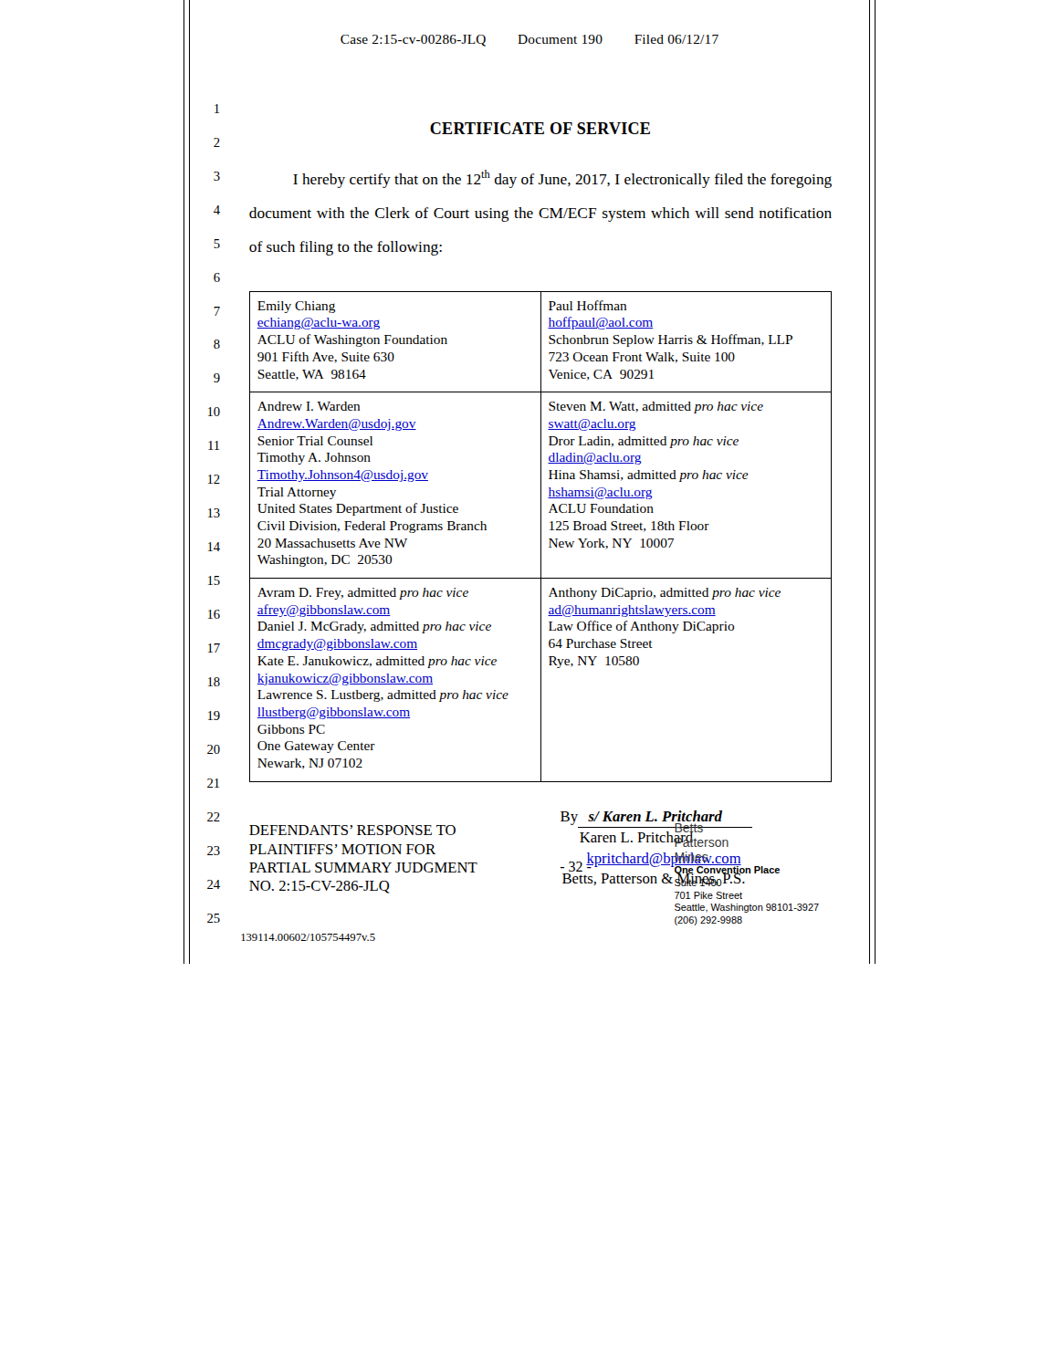Case 2:15-cv-00286-JLQ Document 190 Filed 06/12/17
1
2
3
4
5
6
7
8
9
10
11
12
13
14
15
16
17
18
19
20
21
22
23
24
25
CERTIFICATE OF SERVICE
I hereby certify that on the 12th day of June, 2017, I electronically filed the foregoing document with the Clerk of Court using the CM/ECF system which will send notification of such filing to the following:
| Emily Chiang echiang@aclu-wa.org ACLU of Washington Foundation 901 Fifth Ave, Suite 630 Seattle, WA 98164 | Paul Hoffman hoffpaul@aol.com Schonbrun Seplow Harris & Hoffman, LLP 723 Ocean Front Walk, Suite 100 Venice, CA 90291 |
| Andrew I. Warden Andrew.Warden@usdoj.gov Senior Trial Counsel Timothy A. Johnson Timothy.Johnson4@usdoj.gov Trial Attorney United States Department of Justice Civil Division, Federal Programs Branch 20 Massachusetts Ave NW Washington, DC 20530 | Steven M. Watt, admitted pro hac vice swatt@aclu.org Dror Ladin, admitted pro hac vice dladin@aclu.org Hina Shamsi, admitted pro hac vice hshamsi@aclu.org ACLU Foundation 125 Broad Street, 18th Floor New York, NY 10007 |
| Avram D. Frey, admitted pro hac vice afrey@gibbonslaw.com Daniel J. McGrady, admitted pro hac vice dmcgrady@gibbonslaw.com Kate E. Janukowicz, admitted pro hac vice kjanukowicz@gibbonslaw.com Lawrence S. Lustberg, admitted pro hac vice llustberg@gibbonslaw.com Gibbons PC One Gateway Center Newark, NJ 07102 | Anthony DiCaprio, admitted pro hac vice ad@humanrightslawyers.com Law Office of Anthony DiCaprio 64 Purchase Street Rye, NY 10580 |
Bys/ Karen L. Pritchard
Karen L. Pritchard
kpritchard@bpmlaw.com
Betts, Patterson & Mines, P.S.
DEFENDANTS’ RESPONSE TO
PLAINTIFFS’ MOTION FOR
PARTIAL SUMMARY JUDGMENT
NO. 2:15-CV-286-JLQ
- 32 -
Betts
Patterson
Mines
One Convention Place
Suite 1400
701 Pike Street
Seattle, Washington 98101-3927
(206) 292-9988
139114.00602/105754497v.5